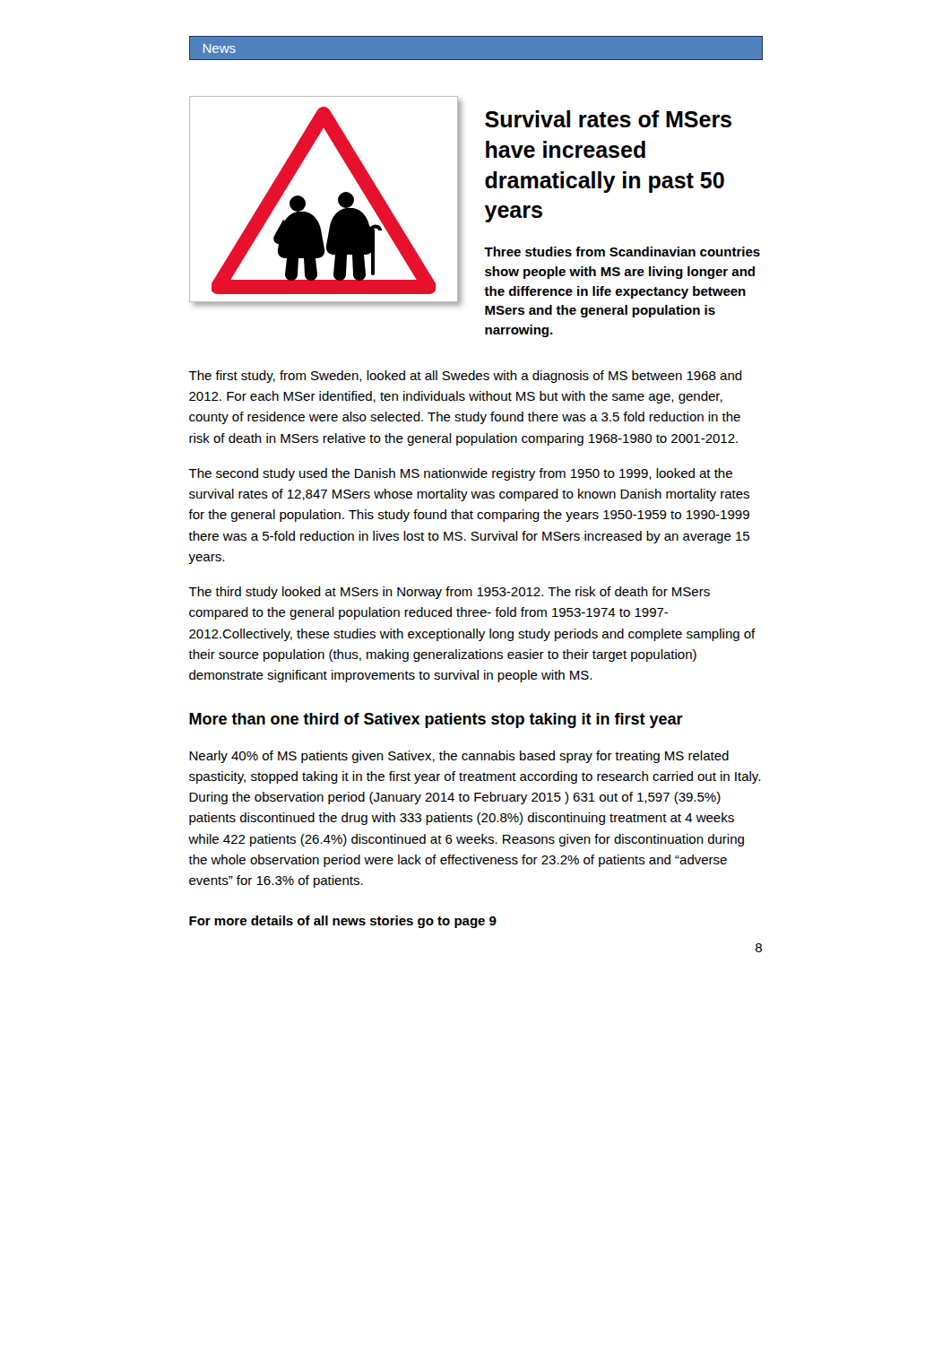News
Survival rates of MSers have increased dramatically in past 50 years
Three studies from Scandinavian countries show people with MS are living longer and the difference in life expectancy between MSers and the general population is narrowing.
The first study, from Sweden, looked at all Swedes with a diagnosis of MS between 1968 and 2012. For each MSer identified, ten individuals without MS but with the same age, gender, county of residence were also selected. The study found there was a 3.5 fold reduction in the risk of death in MSers relative to the general population comparing 1968-1980 to 2001-2012.
The second study used the Danish MS nationwide registry from 1950 to 1999, looked at the survival rates of 12,847 MSers whose mortality was compared to known Danish mortality rates for the general population. This study found that comparing the years 1950-1959 to 1990-1999 there was a 5-fold reduction in lives lost to MS. Survival for MSers increased by an average 15 years.
The third study looked at MSers in Norway from 1953-2012. The risk of death for MSers compared to the general population reduced three- fold from 1953-1974 to 1997-2012.Collectively, these studies with exceptionally long study periods and complete sampling of their source population (thus, making generalizations easier to their target population) demonstrate significant improvements to survival in people with MS.
More than one third of Sativex patients stop taking it in first year
Nearly 40% of MS patients given Sativex, the cannabis based spray for treating MS related spasticity, stopped taking it in the first year of treatment according to research carried out in Italy. During the observation period (January 2014 to February 2015 ) 631 out of 1,597 (39.5%) patients discontinued the drug with 333 patients (20.8%) discontinuing treatment at 4 weeks while 422 patients (26.4%) discontinued at 6 weeks. Reasons given for discontinuation during the whole observation period were lack of effectiveness for 23.2% of patients and “adverse events” for 16.3% of patients.
For more details of all news stories go to page 9
8